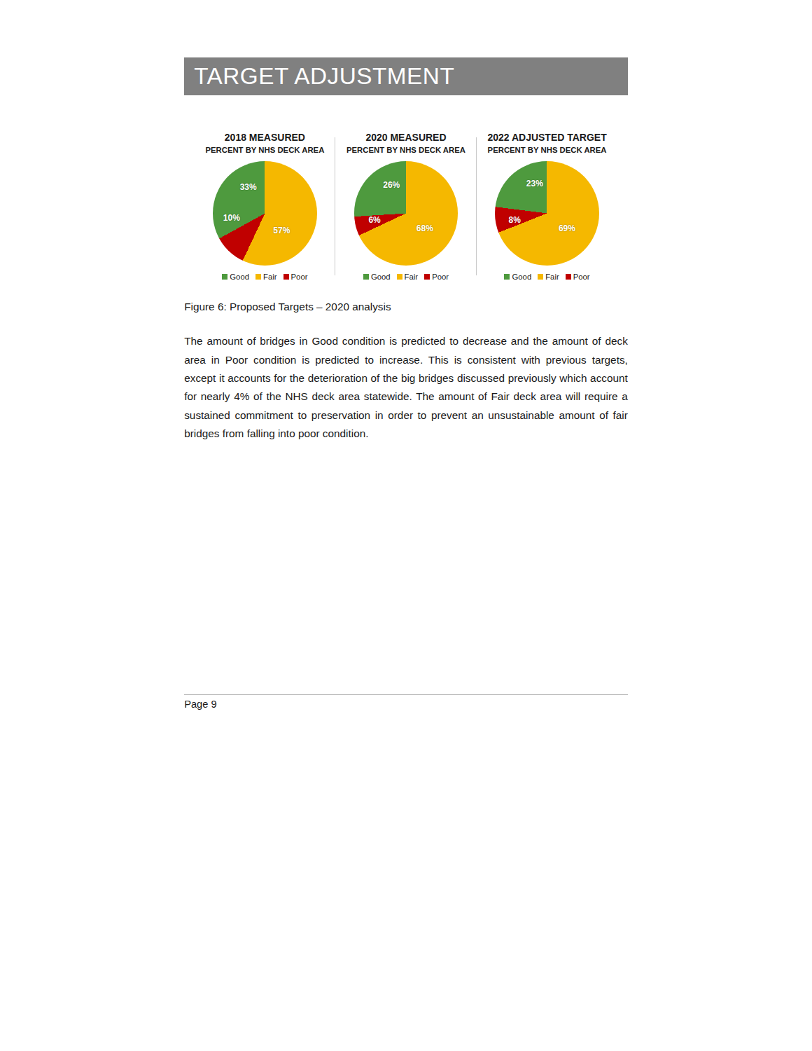TARGET ADJUSTMENT
2018 MEASURED
PERCENT BY NHS DECK AREA
33%
10%
57%
Good Fair Poor
2020 MEASURED
PERCENT BY NHS DECK AREA
26%
6%
68%
Good Fair Poor
2022 ADJUSTED TARGET
PERCENT BY NHS DECK AREA
23%
8%
69%
Good Fair Poor
Figure 6: Proposed Targets – 2020 analysis
The amount of bridges in Good condition is predicted to decrease and the amount of deck area in Poor condition is predicted to increase. This is consistent with previous targets, except it accounts for the deterioration of the big bridges discussed previously which account for nearly 4% of the NHS deck area statewide. The amount of Fair deck area will require a sustained commitment to preservation in order to prevent an unsustainable amount of fair bridges from falling into poor condition.
Page 9